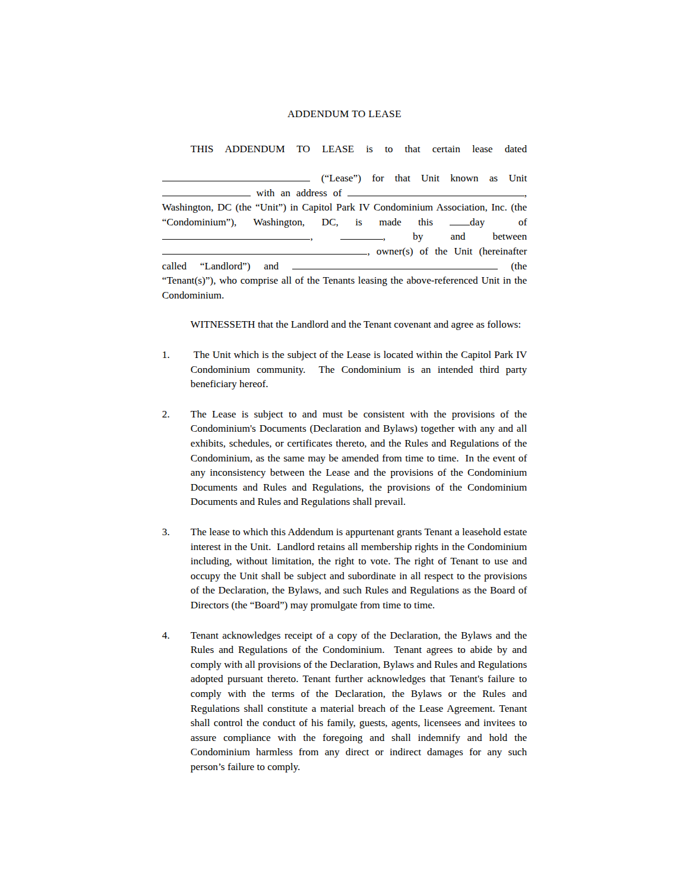ADDENDUM TO LEASE
THIS ADDENDUM TO LEASE is to that certain lease dated (“Lease”) for that Unit known as Unit with an address of , Washington, DC (the “Unit”) in Capitol Park IV Condominium Association, Inc. (the “Condominium”), Washington, DC, is made this day of , , by and between , owner(s) of the Unit (hereinafter called “Landlord”) and (the “Tenant(s)”), who comprise all of the Tenants leasing the above-referenced Unit in the Condominium.
WITNESSETH that the Landlord and the Tenant covenant and agree as follows:
1. The Unit which is the subject of the Lease is located within the Capitol Park IV Condominium community. The Condominium is an intended third party beneficiary hereof.
2. The Lease is subject to and must be consistent with the provisions of the Condominium's Documents (Declaration and Bylaws) together with any and all exhibits, schedules, or certificates thereto, and the Rules and Regulations of the Condominium, as the same may be amended from time to time. In the event of any inconsistency between the Lease and the provisions of the Condominium Documents and Rules and Regulations, the provisions of the Condominium Documents and Rules and Regulations shall prevail.
3. The lease to which this Addendum is appurtenant grants Tenant a leasehold estate interest in the Unit. Landlord retains all membership rights in the Condominium including, without limitation, the right to vote. The right of Tenant to use and occupy the Unit shall be subject and subordinate in all respect to the provisions of the Declaration, the Bylaws, and such Rules and Regulations as the Board of Directors (the “Board”) may promulgate from time to time.
4. Tenant acknowledges receipt of a copy of the Declaration, the Bylaws and the Rules and Regulations of the Condominium. Tenant agrees to abide by and comply with all provisions of the Declaration, Bylaws and Rules and Regulations adopted pursuant thereto. Tenant further acknowledges that Tenant's failure to comply with the terms of the Declaration, the Bylaws or the Rules and Regulations shall constitute a material breach of the Lease Agreement. Tenant shall control the conduct of his family, guests, agents, licensees and invitees to assure compliance with the foregoing and shall indemnify and hold the Condominium harmless from any direct or indirect damages for any such person’s failure to comply.